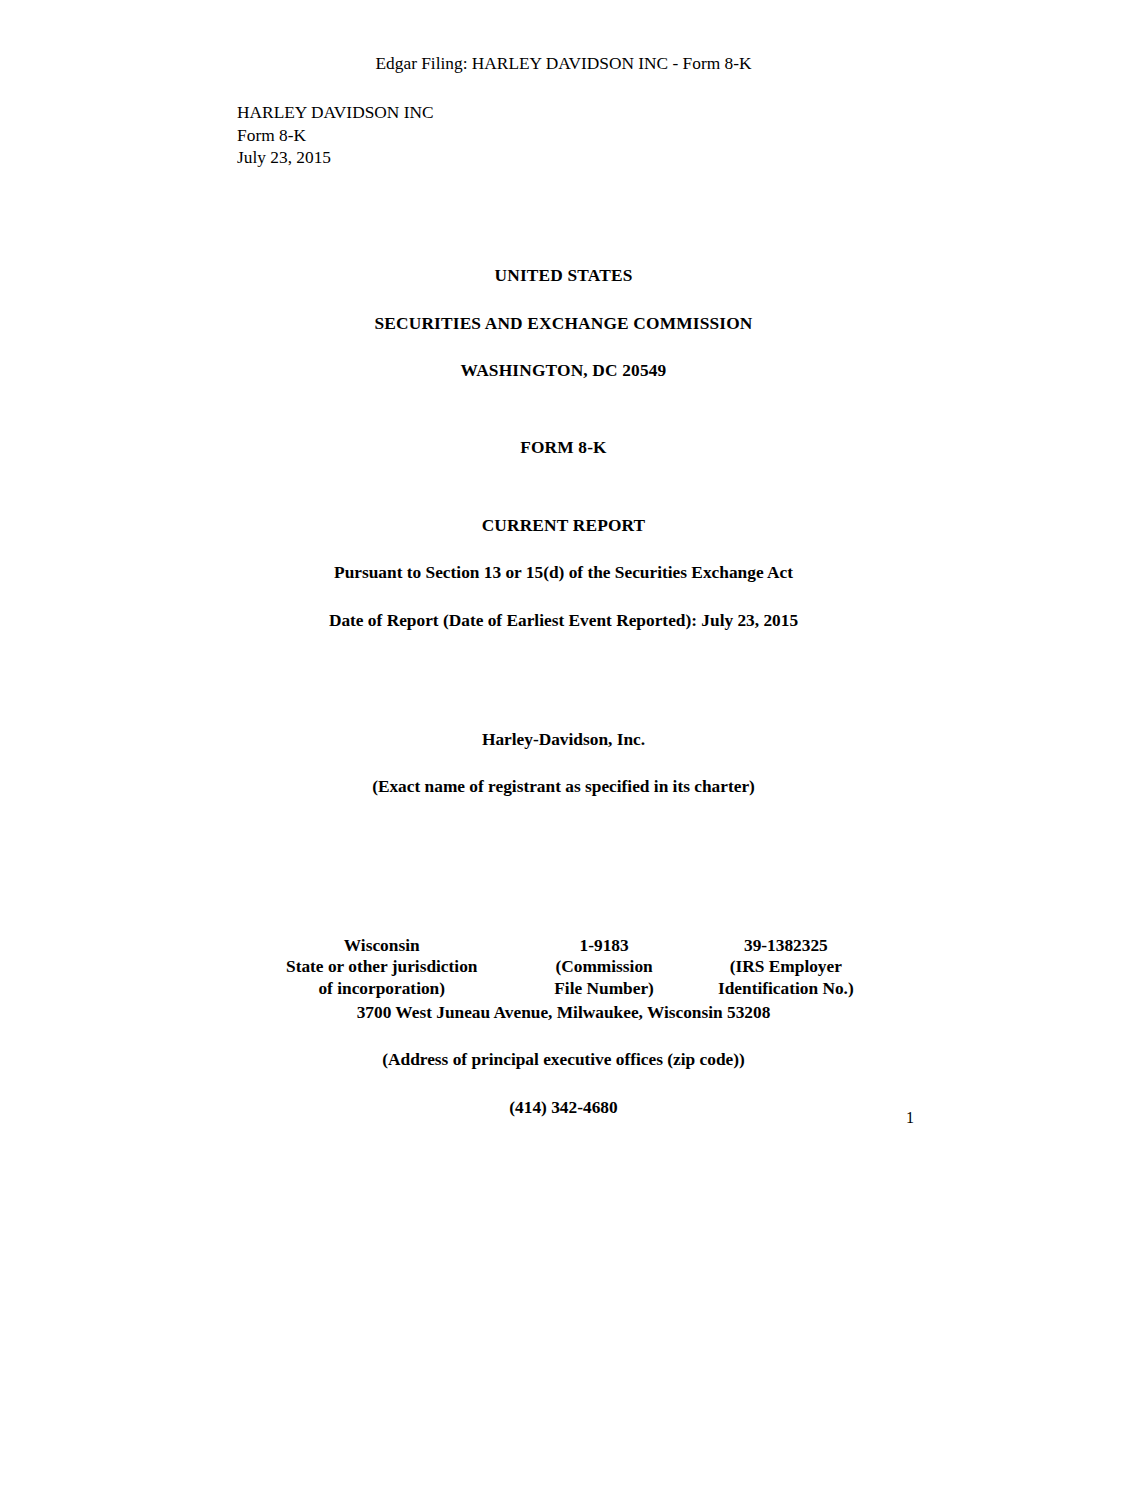Edgar Filing: HARLEY DAVIDSON INC - Form 8-K
HARLEY DAVIDSON INC
Form 8-K
July 23, 2015
UNITED STATES
SECURITIES AND EXCHANGE COMMISSION
WASHINGTON, DC 20549
FORM 8-K
CURRENT REPORT
Pursuant to Section 13 or 15(d) of the Securities Exchange Act
Date of Report (Date of Earliest Event Reported): July 23, 2015
Harley-Davidson, Inc.
(Exact name of registrant as specified in its charter)
| Wisconsin | 1-9183 | 39-1382325 |
| State or other jurisdiction | (Commission | (IRS Employer |
| of incorporation) | File Number) | Identification No.) |
3700 West Juneau Avenue, Milwaukee, Wisconsin 53208
(Address of principal executive offices (zip code))
(414) 342-4680
1